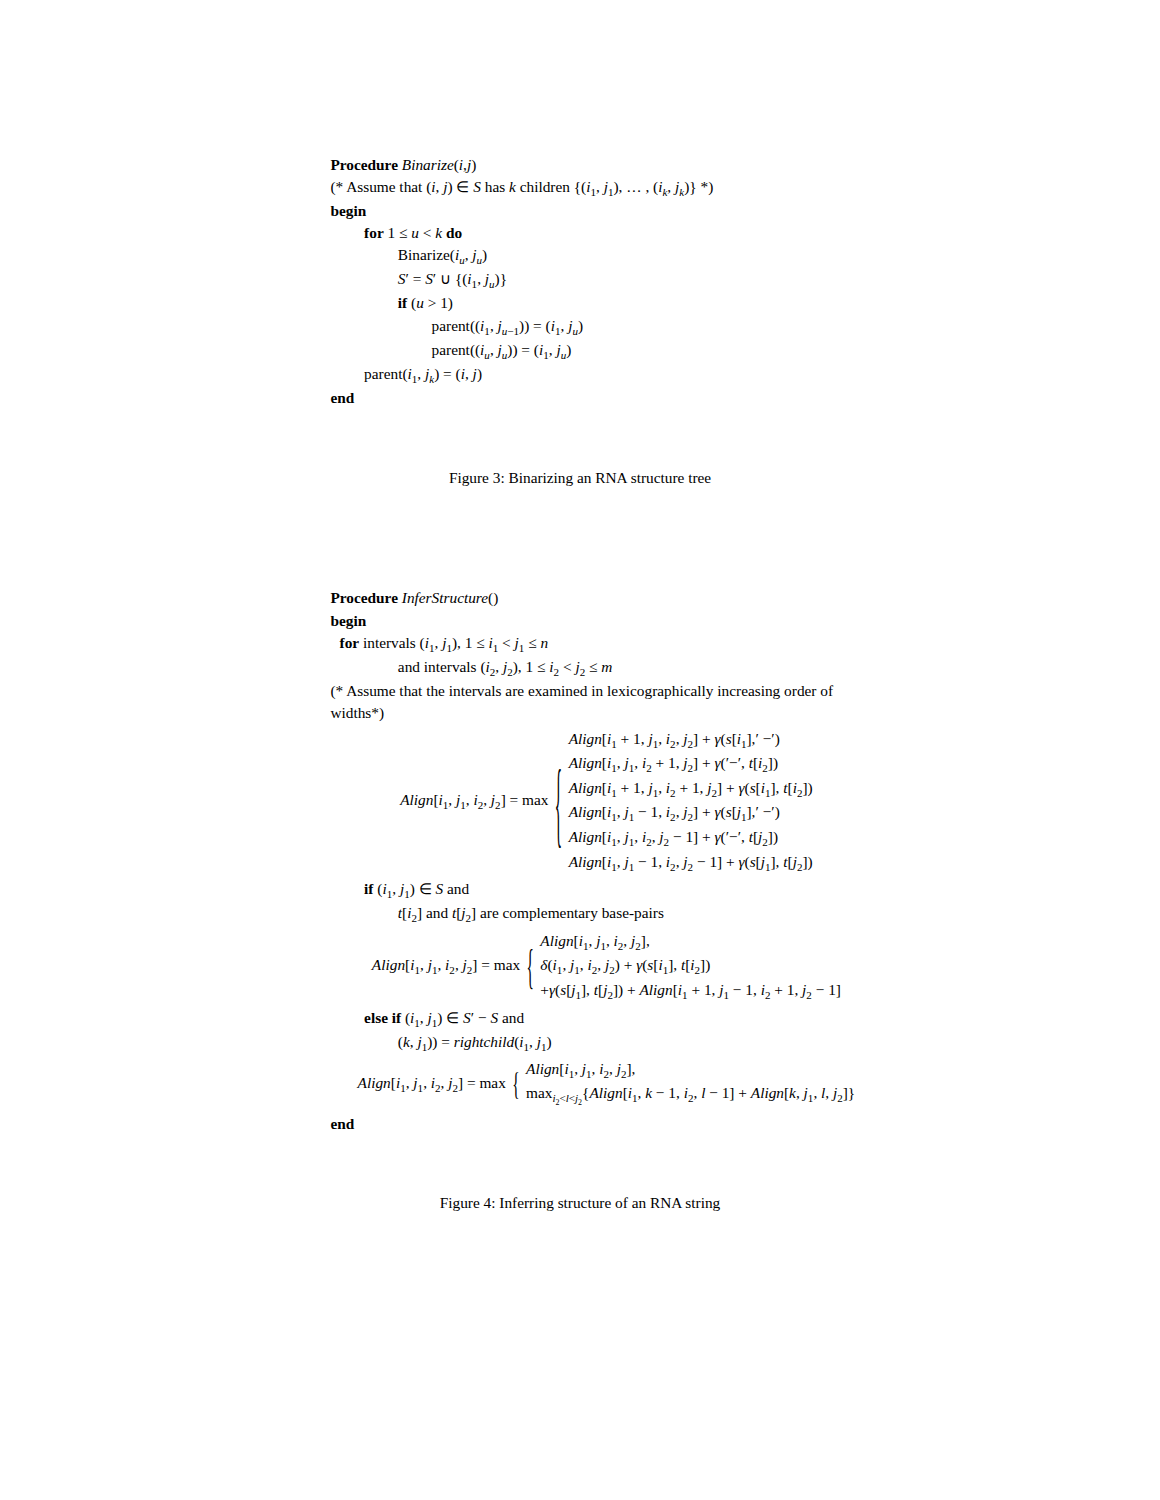Procedure Binarize(i,j)
(* Assume that (i, j) ∈ S has k children {(i1, j1), … , (ik, jk)} *)
begin
for 1 ≤ u < k do
Binarize(iu, ju)
S′ = S′ ∪ {(i1, ju)}
if (u > 1)
parent((i1, ju−1)) = (i1, ju)
parent((iu, ju)) = (i1, ju)
parent(i1, jk) = (i, j)
end
Figure 3: Binarizing an RNA structure tree
Procedure InferStructure()
begin
for intervals (i1, j1), 1 ≤ i1 < j1 ≤ n
and intervals (i2, j2), 1 ≤ i2 < j2 ≤ m
(* Assume that the intervals are examined in lexicographically increasing order of widths*)
Align[i1, j1, i2, j2] = max {
Align[i1 + 1, j1, i2, j2] + γ(s[i1],′ −′)
Align[i1, j1, i2 + 1, j2] + γ(′−′, t[i2])
Align[i1 + 1, j1, i2 + 1, j2] + γ(s[i1], t[i2])
Align[i1, j1 − 1, i2, j2] + γ(s[j1],′ −′)
Align[i1, j1, i2, j2 − 1] + γ(′−′, t[j2])
Align[i1, j1 − 1, i2, j2 − 1] + γ(s[j1], t[j2])
if (i1, j1) ∈ S and
t[i2] and t[j2] are complementary base-pairs
Align[i1, j1, i2, j2] = max {
Align[i1, j1, i2, j2],
δ(i1, j1, i2, j2) + γ(s[i1], t[i2])
+γ(s[j1], t[j2]) + Align[i1 + 1, j1 − 1, i2 + 1, j2 − 1]
else if (i1, j1) ∈ S′ − S and
(k, j1)) = rightchild(i1, j1)
Align[i1, j1, i2, j2] = max {
Align[i1, j1, i2, j2],
maxi2<l<j2{Align[i1, k − 1, i2, l − 1] + Align[k, j1, l, j2]}
end
Figure 4: Inferring structure of an RNA string